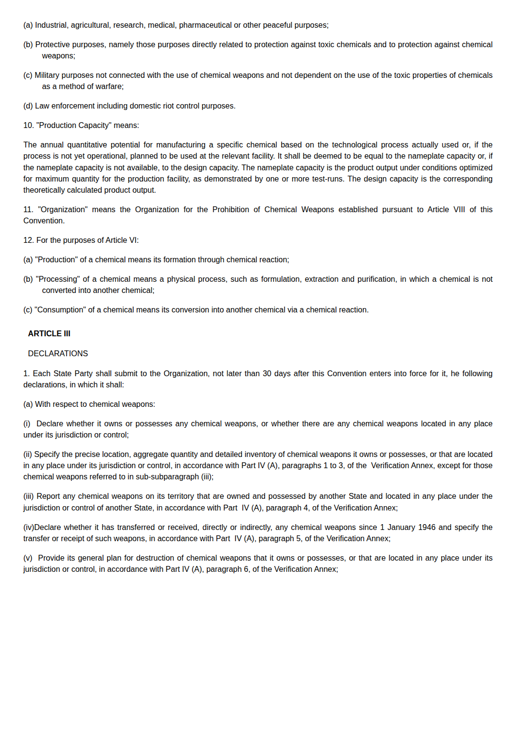(a) Industrial, agricultural, research, medical, pharmaceutical or other peaceful purposes;
(b) Protective purposes, namely those purposes directly related to protection against toxic chemicals and to protection against chemical weapons;
(c) Military purposes not connected with the use of chemical weapons and not dependent on the use of the toxic properties of chemicals as a method of warfare;
(d) Law enforcement including domestic riot control purposes.
10. "Production Capacity" means:
The annual quantitative potential for manufacturing a specific chemical based on the technological process actually used or, if the process is not yet operational, planned to be used at the relevant facility. It shall be deemed to be equal to the nameplate capacity or, if the nameplate capacity is not available, to the design capacity. The nameplate capacity is the product output under conditions optimized for maximum quantity for the production facility, as demonstrated by one or more test-runs. The design capacity is the corresponding theoretically calculated product output.
11. "Organization" means the Organization for the Prohibition of Chemical Weapons established pursuant to Article VIII of this Convention.
12. For the purposes of Article VI:
(a) "Production" of a chemical means its formation through chemical reaction;
(b) "Processing" of a chemical means a physical process, such as formulation, extraction and purification, in which a chemical is not converted into another chemical;
(c) "Consumption" of a chemical means its conversion into another chemical via a chemical reaction.
ARTICLE III
DECLARATIONS
1. Each State Party shall submit to the Organization, not later than 30 days after this Convention enters into force for it, he following declarations, in which it shall:
(a) With respect to chemical weapons:
(i) Declare whether it owns or possesses any chemical weapons, or whether there are any chemical weapons located in any place under its jurisdiction or control;
(ii) Specify the precise location, aggregate quantity and detailed inventory of chemical weapons it owns or possesses, or that are located in any place under its jurisdiction or control, in accordance with Part IV (A), paragraphs 1 to 3, of the Verification Annex, except for those chemical weapons referred to in sub-subparagraph (iii);
(iii) Report any chemical weapons on its territory that are owned and possessed by another State and located in any place under the jurisdiction or control of another State, in accordance with Part IV (A), paragraph 4, of the Verification Annex;
(iv)Declare whether it has transferred or received, directly or indirectly, any chemical weapons since 1 January 1946 and specify the transfer or receipt of such weapons, in accordance with Part IV (A), paragraph 5, of the Verification Annex;
(v) Provide its general plan for destruction of chemical weapons that it owns or possesses, or that are located in any place under its jurisdiction or control, in accordance with Part IV (A), paragraph 6, of the Verification Annex;